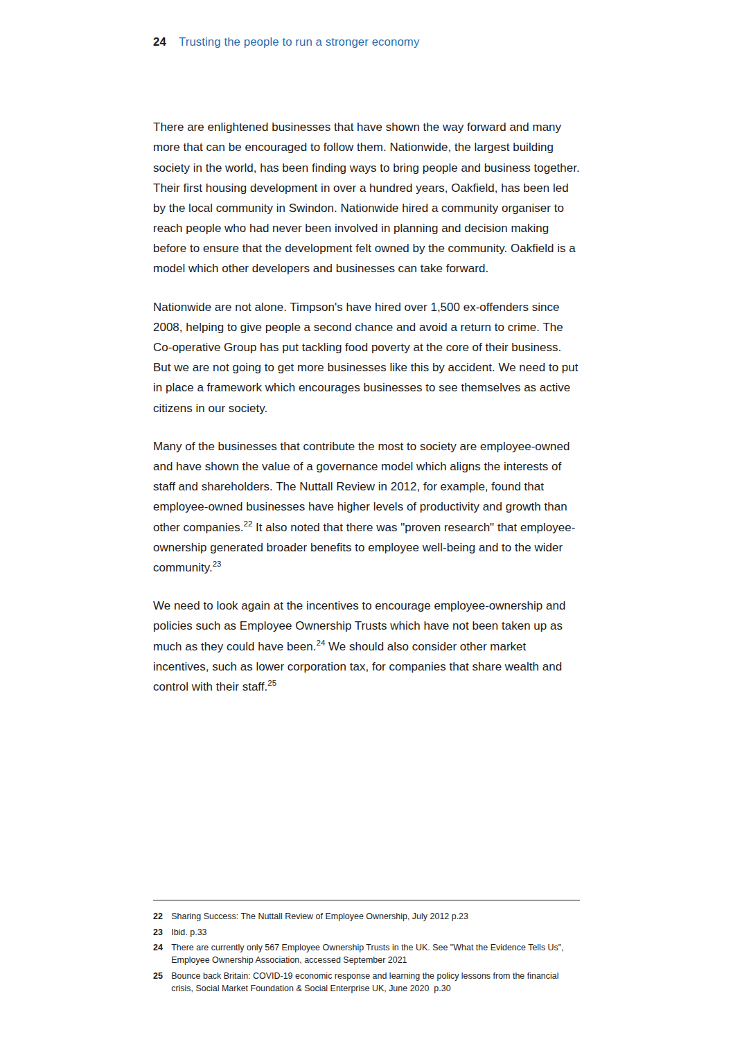24 Trusting the people to run a stronger economy
There are enlightened businesses that have shown the way forward and many more that can be encouraged to follow them. Nationwide, the largest building society in the world, has been finding ways to bring people and business together. Their first housing development in over a hundred years, Oakfield, has been led by the local community in Swindon. Nationwide hired a community organiser to reach people who had never been involved in planning and decision making before to ensure that the development felt owned by the community. Oakfield is a model which other developers and businesses can take forward.
Nationwide are not alone. Timpson's have hired over 1,500 ex-offenders since 2008, helping to give people a second chance and avoid a return to crime. The Co-operative Group has put tackling food poverty at the core of their business. But we are not going to get more businesses like this by accident. We need to put in place a framework which encourages businesses to see themselves as active citizens in our society.
Many of the businesses that contribute the most to society are employee-owned and have shown the value of a governance model which aligns the interests of staff and shareholders. The Nuttall Review in 2012, for example, found that employee-owned businesses have higher levels of productivity and growth than other companies.22 It also noted that there was "proven research" that employee-ownership generated broader benefits to employee well-being and to the wider community.23
We need to look again at the incentives to encourage employee-ownership and policies such as Employee Ownership Trusts which have not been taken up as much as they could have been.24 We should also consider other market incentives, such as lower corporation tax, for companies that share wealth and control with their staff.25
22 Sharing Success: The Nuttall Review of Employee Ownership, July 2012 p.23
23 Ibid. p.33
24 There are currently only 567 Employee Ownership Trusts in the UK. See "What the Evidence Tells Us", Employee Ownership Association, accessed September 2021
25 Bounce back Britain: COVID-19 economic response and learning the policy lessons from the financial crisis, Social Market Foundation & Social Enterprise UK, June 2020 p.30